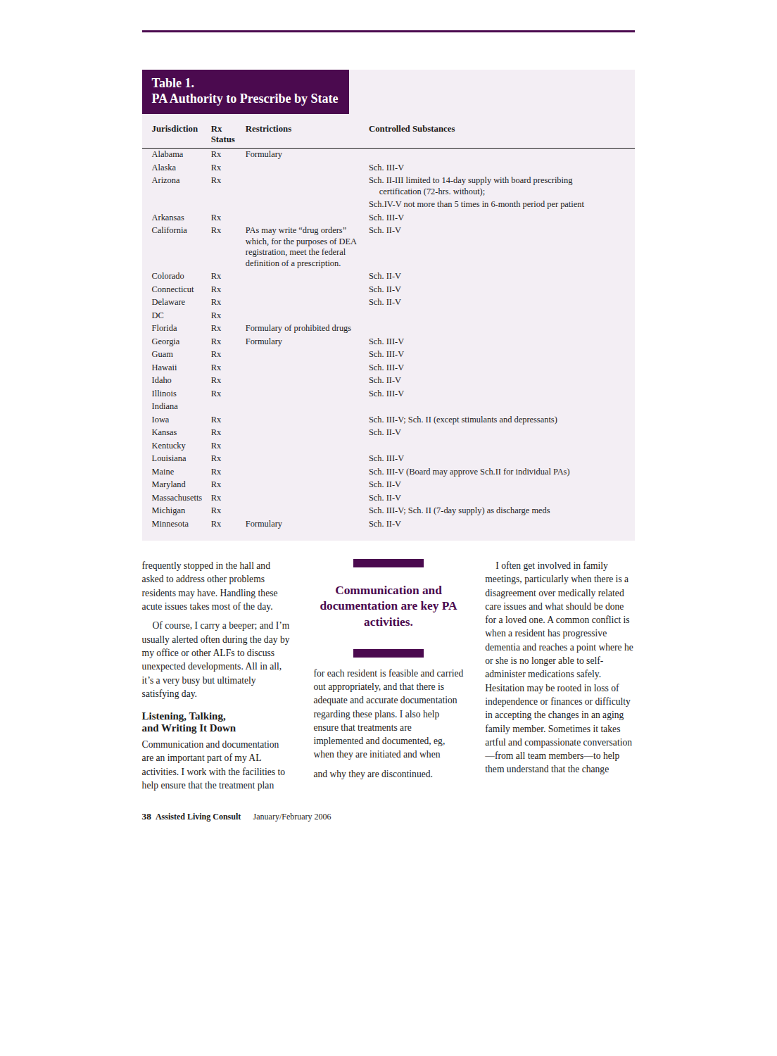Table 1.
PA Authority to Prescribe by State
| Jurisdiction | Rx Status | Restrictions | Controlled Substances |
| --- | --- | --- | --- |
| Alabama | Rx | Formulary | |
| Alaska | Rx | | Sch. III-V |
| Arizona | Rx | | Sch. II-III limited to 14-day supply with board prescribing certification (72-hrs. without); |
| | | | Sch.IV-V not more than 5 times in 6-month period per patient |
| Arkansas | Rx | | Sch. III-V |
| California | Rx | PAs may write “drug orders” which, for the purposes of DEA registration, meet the federal definition of a prescription. | Sch. II-V |
| Colorado | Rx | | Sch. II-V |
| Connecticut | Rx | | Sch. II-V |
| Delaware | Rx | | Sch. II-V |
| DC | Rx | | |
| Florida | Rx | Formulary of prohibited drugs | |
| Georgia | Rx | Formulary | Sch. III-V |
| Guam | Rx | | Sch. III-V |
| Hawaii | Rx | | Sch. III-V |
| Idaho | Rx | | Sch. II-V |
| Illinois | Rx | | Sch. III-V |
| Indiana | | | |
| Iowa | Rx | | Sch. III-V; Sch. II (except stimulants and depressants) |
| Kansas | Rx | | Sch. II-V |
| Kentucky | Rx | | |
| Louisiana | Rx | | Sch. III-V |
| Maine | Rx | | Sch. III-V (Board may approve Sch.II for individual PAs) |
| Maryland | Rx | | Sch. II-V |
| Massachusetts | Rx | | Sch. II-V |
| Michigan | Rx | | Sch. III-V; Sch. II (7-day supply) as discharge meds |
| Minnesota | Rx | Formulary | Sch. II-V |
frequently stopped in the hall and asked to address other problems residents may have. Handling these acute issues takes most of the day.
Of course, I carry a beeper; and I’m usually alerted often during the day by my office or other ALFs to discuss unexpected developments. All in all, it’s a very busy but ultimately satisfying day.
Listening, Talking,
and Writing It Down
Communication and documentation are an important part of my AL activities. I work with the facilities to help ensure that the treatment plan
Communication and documentation are key PA activities.
for each resident is feasible and carried out appropriately, and that there is adequate and accurate documentation regarding these plans. I also help ensure that treatments are implemented and documented, eg, when they are initiated and when
and why they are discontinued.
I often get involved in family meetings, particularly when there is a disagreement over medically related care issues and what should be done for a loved one. A common conflict is when a resident has progressive dementia and reaches a point where he or she is no longer able to self-administer medications safely. Hesitation may be rooted in loss of independence or finances or difficulty in accepting the changes in an aging family member. Sometimes it takes artful and compassionate conversation—from all team members—to help them understand that the change
38 Assisted Living Consult January/February 2006